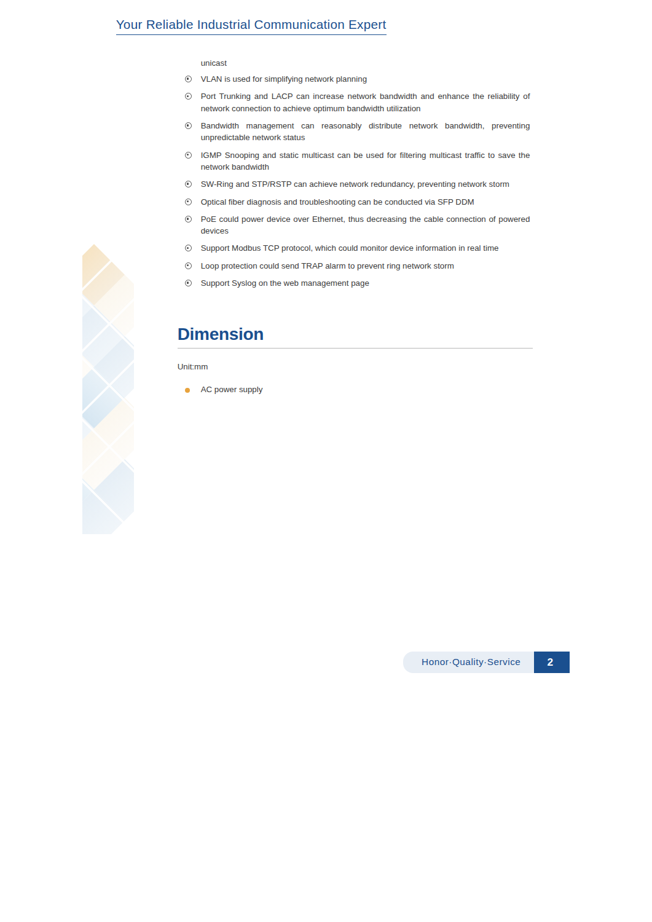Your Reliable Industrial Communication Expert
unicast
VLAN is used for simplifying network planning
Port Trunking and LACP can increase network bandwidth and enhance the reliability of network connection to achieve optimum bandwidth utilization
Bandwidth management can reasonably distribute network bandwidth, preventing unpredictable network status
IGMP Snooping and static multicast can be used for filtering multicast traffic to save the network bandwidth
SW-Ring and STP/RSTP can achieve network redundancy, preventing network storm
Optical fiber diagnosis and troubleshooting can be conducted via SFP DDM
PoE could power device over Ethernet, thus decreasing the cable connection of powered devices
Support Modbus TCP protocol, which could monitor device information in real time
Loop protection could send TRAP alarm to prevent ring network storm
Support Syslog on the web management page
Dimension
Unit:mm
AC power supply
Honor·Quality·Service
2